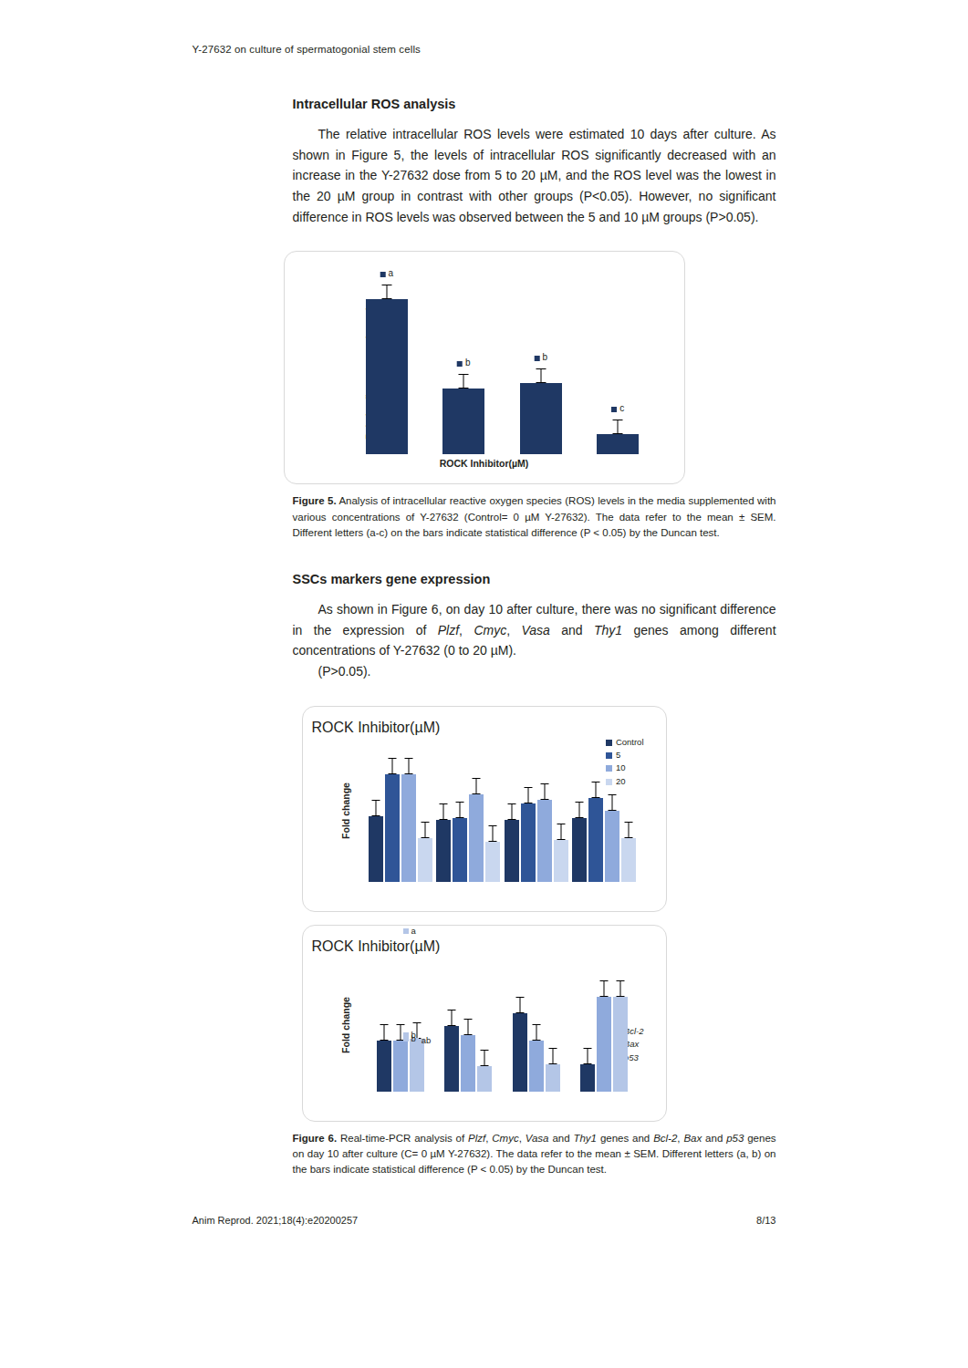Y-27632 on culture of spermatogonial stem cells
Intracellular ROS analysis
The relative intracellular ROS levels were estimated 10 days after culture. As shown in Figure 5, the levels of intracellular ROS significantly decreased with an increase in the Y-27632 dose from 5 to 20 µM, and the ROS level was the lowest in the 20 µM group in contrast with other groups (P<0.05). However, no significant difference in ROS levels was observed between the 5 and 10 µM groups (P>0.05).
Relative fluorescence intensity
a
b
b
c
ROCK Inhibitor(µM)
Figure 5. Analysis of intracellular reactive oxygen species (ROS) levels in the media supplemented with various concentrations of Y-27632 (Control= 0 µM Y-27632). The data refer to the mean ± SEM. Different letters (a-c) on the bars indicate statistical difference (P < 0.05) by the Duncan test.
SSCs markers gene expression
As shown in Figure 6, on day 10 after culture, there was no significant difference in the expression of Plzf, Cmyc, Vasa and Thy1 genes among different concentrations of Y-27632 (0 to 20 µM).
(P>0.05).
Fold change
Control
5
10
20
ROCK Inhibitor(µM)
Fold change
Bcl-2
Bax
p53
ab
b
b
a
ROCK Inhibitor(µM)
Figure 6. Real-time-PCR analysis of Plzf, Cmyc, Vasa and Thy1 genes and Bcl-2, Bax and p53 genes on day 10 after culture (C= 0 µM Y-27632). The data refer to the mean ± SEM. Different letters (a, b) on the bars indicate statistical difference (P < 0.05) by the Duncan test.
Anim Reprod. 2021;18(4):e20200257
8/13